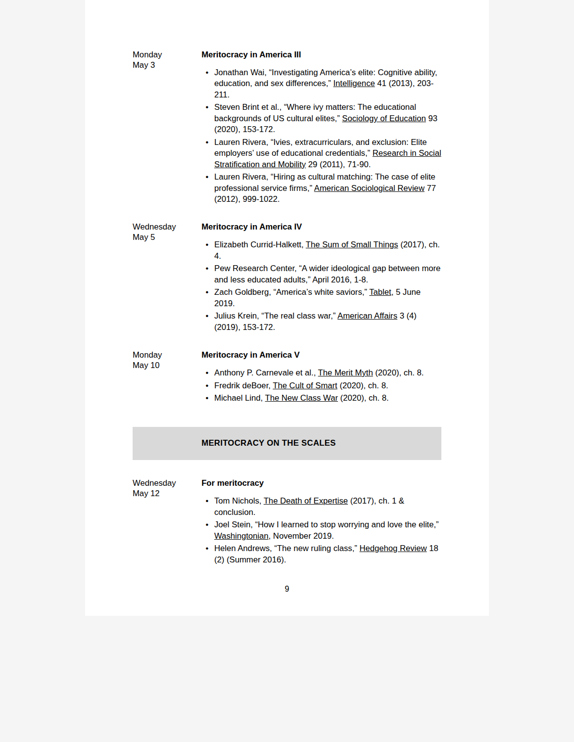Monday
May 3
Meritocracy in America III
Jonathan Wai, “Investigating America’s elite: Cognitive ability, education, and sex differences,” Intelligence 41 (2013), 203-211.
Steven Brint et al., “Where ivy matters: The educational backgrounds of US cultural elites,” Sociology of Education 93 (2020), 153-172.
Lauren Rivera, “Ivies, extracurriculars, and exclusion: Elite employers’ use of educational credentials,” Research in Social Stratification and Mobility 29 (2011), 71-90.
Lauren Rivera, “Hiring as cultural matching: The case of elite professional service firms,” American Sociological Review 77 (2012), 999-1022.
Wednesday
May 5
Meritocracy in America IV
Elizabeth Currid-Halkett, The Sum of Small Things (2017), ch. 4.
Pew Research Center, “A wider ideological gap between more and less educated adults,” April 2016, 1-8.
Zach Goldberg, “America’s white saviors,” Tablet, 5 June 2019.
Julius Krein, “The real class war,” American Affairs 3 (4) (2019), 153-172.
Monday
May 10
Meritocracy in America V
Anthony P. Carnevale et al., The Merit Myth (2020), ch. 8.
Fredrik deBoer, The Cult of Smart (2020), ch. 8.
Michael Lind, The New Class War (2020), ch. 8.
MERITOCRACY ON THE SCALES
Wednesday
May 12
For meritocracy
Tom Nichols, The Death of Expertise (2017), ch. 1 & conclusion.
Joel Stein, “How I learned to stop worrying and love the elite,” Washingtonian, November 2019.
Helen Andrews, “The new ruling class,” Hedgehog Review 18 (2) (Summer 2016).
9